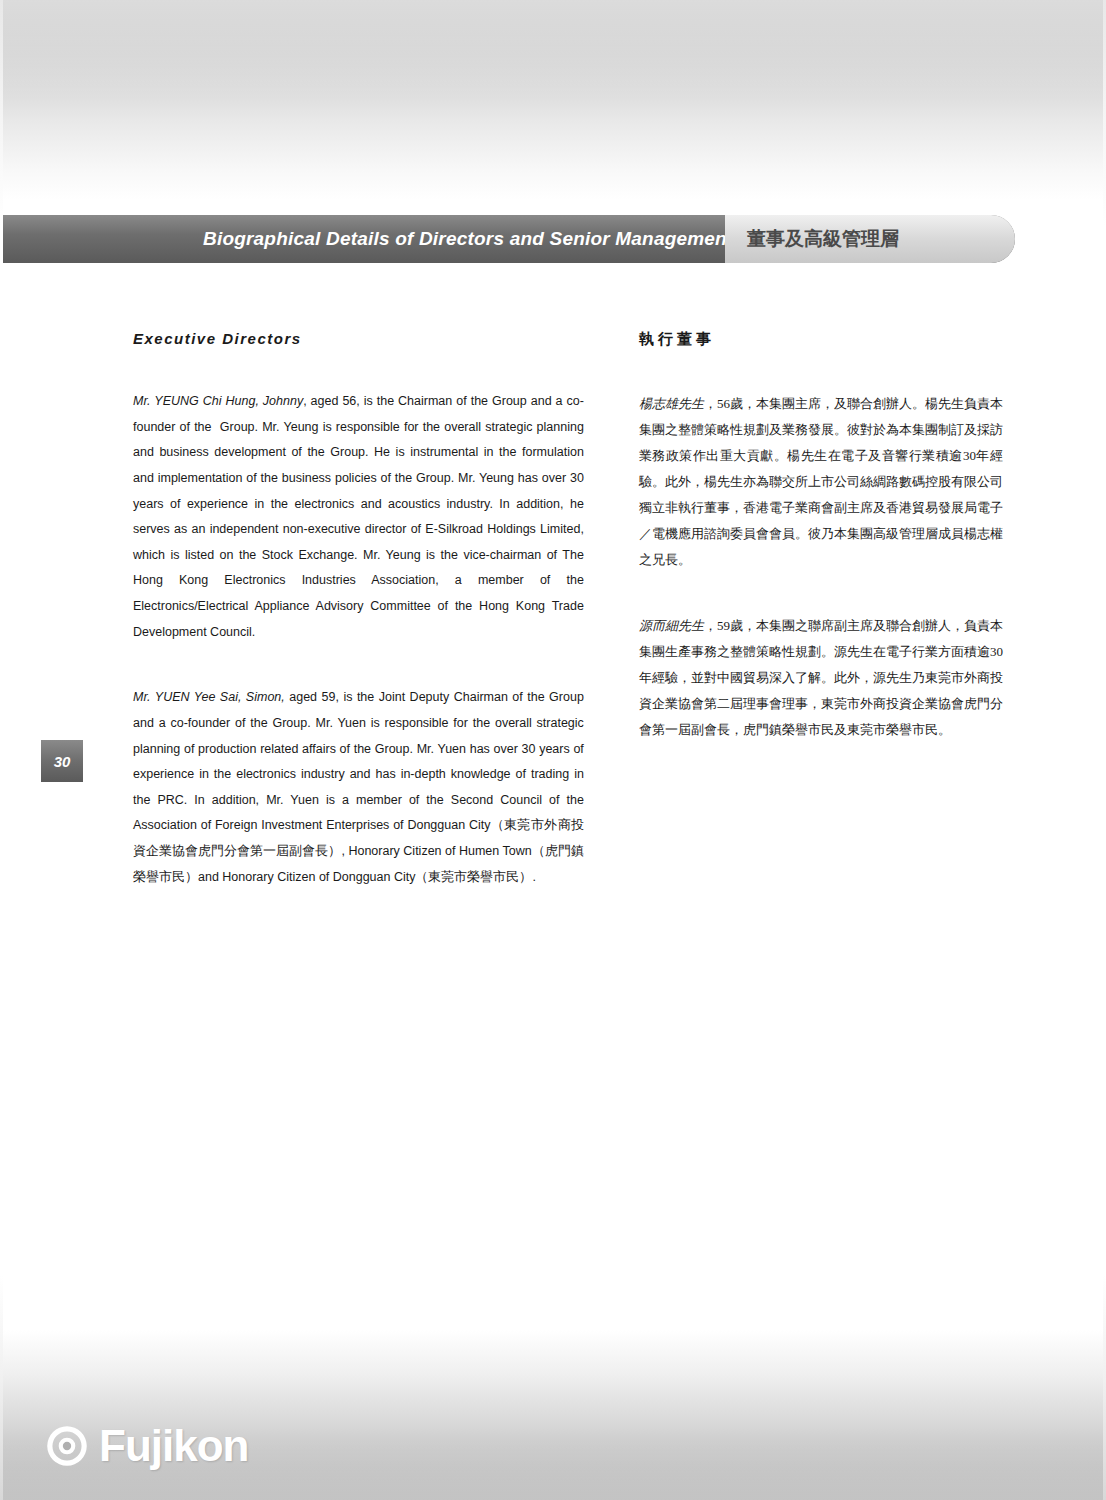Biographical Details of Directors and Senior Management
董事及高級管理層
30
Executive Directors
Mr. YEUNG Chi Hung, Johnny, aged 56, is the Chairman of the Group and a co-founder of the Group. Mr. Yeung is responsible for the overall strategic planning and business development of the Group. He is instrumental in the formulation and implementation of the business policies of the Group. Mr. Yeung has over 30 years of experience in the electronics and acoustics industry. In addition, he serves as an independent non-executive director of E-Silkroad Holdings Limited, which is listed on the Stock Exchange. Mr. Yeung is the vice-chairman of The Hong Kong Electronics Industries Association, a member of the Electronics/Electrical Appliance Advisory Committee of the Hong Kong Trade Development Council.
Mr. YUEN Yee Sai, Simon, aged 59, is the Joint Deputy Chairman of the Group and a co-founder of the Group. Mr. Yuen is responsible for the overall strategic planning of production related affairs of the Group. Mr. Yuen has over 30 years of experience in the electronics industry and has in-depth knowledge of trading in the PRC. In addition, Mr. Yuen is a member of the Second Council of the Association of Foreign Investment Enterprises of Dongguan City（東莞市外商投資企業協會虎門分會第一屆副會長）, Honorary Citizen of Humen Town（虎門鎮榮譽市民）and Honorary Citizen of Dongguan City（東莞市榮譽市民）.
執行董事
楊志雄先生，56歲，本集團主席，及聯合創辦人。楊先生負責本集團之整體策略性規劃及業務發展。彼對於為本集團制訂及採訪業務政策作出重大貢獻。楊先生在電子及音響行業積逾30年經驗。此外，楊先生亦為聯交所上市公司絲綢路數碼控股有限公司獨立非執行董事，香港電子業商會副主席及香港貿易發展局電子／電機應用諮詢委員會會員。彼乃本集團高級管理層成員楊志權之兄長。
源而細先生，59歲，本集團之聯席副主席及聯合創辦人，負責本集團生產事務之整體策略性規劃。源先生在電子行業方面積逾30年經驗，並對中國貿易深入了解。此外，源先生乃東莞市外商投資企業協會第二屆理事會理事，東莞市外商投資企業協會虎門分會第一屆副會長，虎門鎮榮譽市民及東莞市榮譽市民。
Fujikon